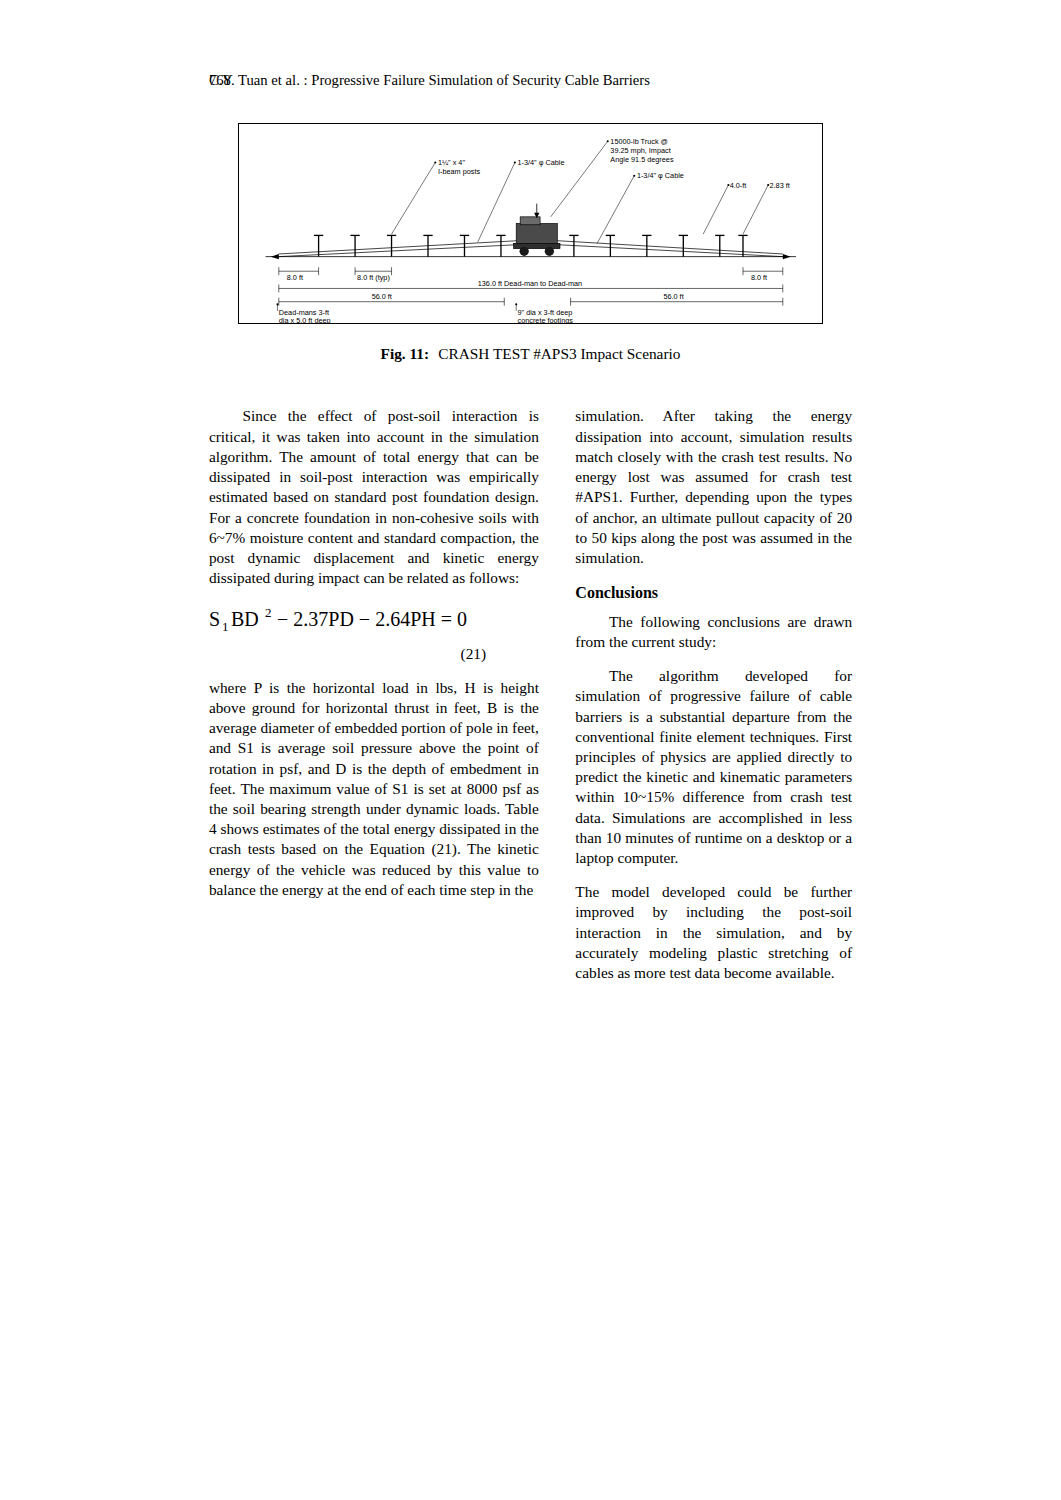768 C.Y. Tuan et al. : Progressive Failure Simulation of Security Cable Barriers
15000-lb Truck @ 39.25 mph, Impact Angle 91.5 degrees 1¼" x 4" I-beam posts 1-3/4" φ Cable 1-3/4" φ Cable 4.0-ft 2.83 ft 8.0 ft 8.0 ft (typ) 8.0 ft 136.0 ft Dead-man to Dead-man 56.0 ft 56.0 ft Dead-mans 3-ft dia x 5.0 ft deep 9" dia x 3-ft deep concrete footings
Fig. 11: CRASH TEST #APS3 Impact Scenario
Since the effect of post-soil interaction is critical, it was taken into account in the simulation algorithm. The amount of total energy that can be dissipated in soil-post interaction was empirically estimated based on standard post foundation design. For a concrete foundation in non-cohesive soils with 6~7% moisture content and standard compaction, the post dynamic displacement and kinetic energy dissipated during impact can be related as follows:
S 1 BD 2 − 2.37PD − 2.64PH = 0 (21)
where P is the horizontal load in lbs, H is height above ground for horizontal thrust in feet, B is the average diameter of embedded portion of pole in feet, and S1 is average soil pressure above the point of rotation in psf, and D is the depth of embedment in feet. The maximum value of S1 is set at 8000 psf as the soil bearing strength under dynamic loads. Table 4 shows estimates of the total energy dissipated in the crash tests based on the Equation (21). The kinetic energy of the vehicle was reduced by this value to balance the energy at the end of each time step in the
simulation. After taking the energy dissipation into account, simulation results match closely with the crash test results. No energy lost was assumed for crash test #APS1. Further, depending upon the types of anchor, an ultimate pullout capacity of 20 to 50 kips along the post was assumed in the simulation.
Conclusions
The following conclusions are drawn from the current study:
The algorithm developed for simulation of progressive failure of cable barriers is a substantial departure from the conventional finite element techniques. First principles of physics are applied directly to predict the kinetic and kinematic parameters within 10~15% difference from crash test data. Simulations are accomplished in less than 10 minutes of runtime on a desktop or a laptop computer.
The model developed could be further improved by including the post-soil interaction in the simulation, and by accurately modeling plastic stretching of cables as more test data become available.